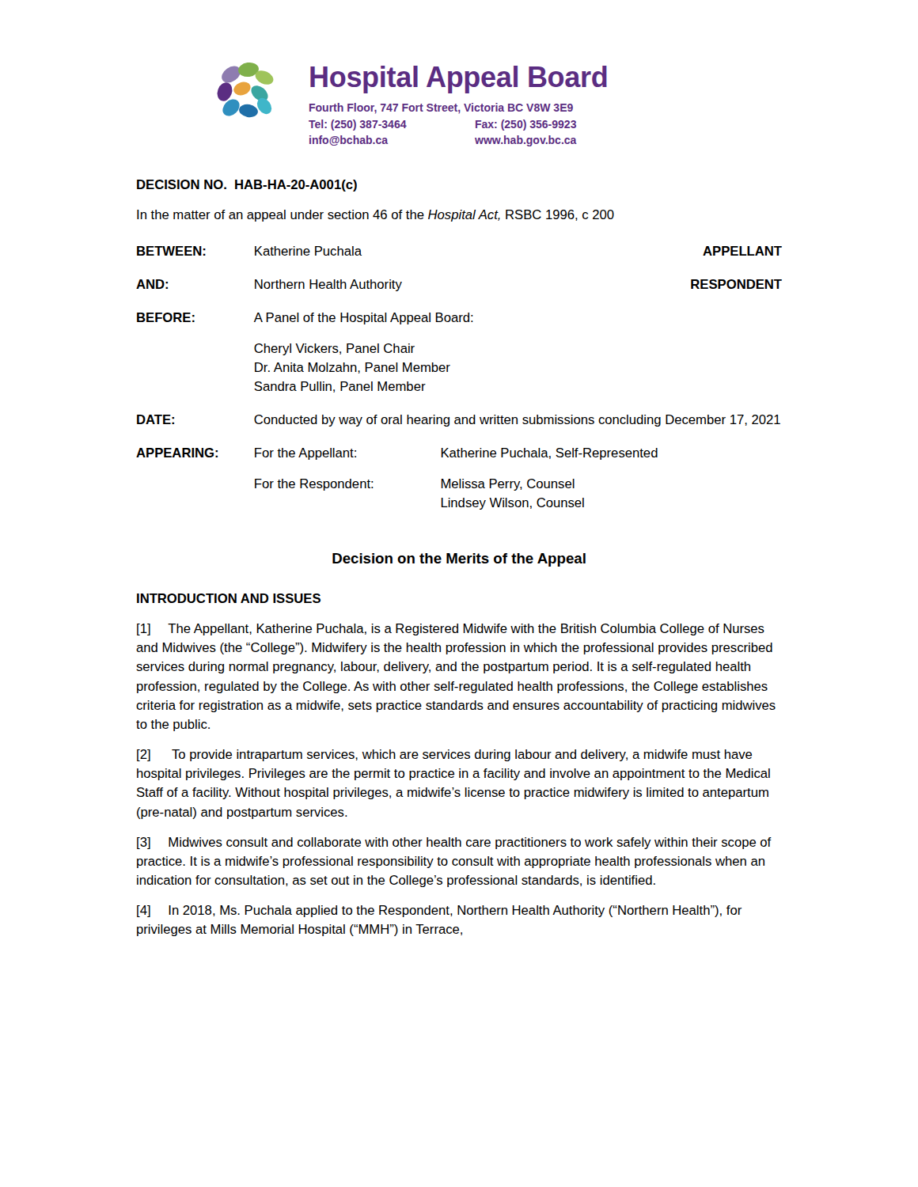Hospital Appeal Board
Fourth Floor, 747 Fort Street, Victoria BC V8W 3E9
Tel: (250) 387-3464 Fax: (250) 356-9923
info@bchab.ca www.hab.gov.bc.ca
DECISION NO. HAB-HA-20-A001(c)
In the matter of an appeal under section 46 of the Hospital Act, RSBC 1996, c 200
| BETWEEN: | Katherine Puchala | APPELLANT |
| AND: | Northern Health Authority | RESPONDENT |
| BEFORE: | A Panel of the Hospital Appeal Board: Cheryl Vickers, Panel Chair Dr. Anita Molzahn, Panel Member Sandra Pullin, Panel Member |
| DATE: | Conducted by way of oral hearing and written submissions concluding December 17, 2021 |
| APPEARING: | For the Appellant: Katherine Puchala, Self-Represented For the Respondent: Melissa Perry, Counsel Lindsey Wilson, Counsel |
Decision on the Merits of the Appeal
INTRODUCTION AND ISSUES
[1] The Appellant, Katherine Puchala, is a Registered Midwife with the British Columbia College of Nurses and Midwives (the “College”). Midwifery is the health profession in which the professional provides prescribed services during normal pregnancy, labour, delivery, and the postpartum period. It is a self-regulated health profession, regulated by the College. As with other self-regulated health professions, the College establishes criteria for registration as a midwife, sets practice standards and ensures accountability of practicing midwives to the public.
[2] To provide intrapartum services, which are services during labour and delivery, a midwife must have hospital privileges. Privileges are the permit to practice in a facility and involve an appointment to the Medical Staff of a facility. Without hospital privileges, a midwife’s license to practice midwifery is limited to antepartum (pre-natal) and postpartum services.
[3] Midwives consult and collaborate with other health care practitioners to work safely within their scope of practice. It is a midwife’s professional responsibility to consult with appropriate health professionals when an indication for consultation, as set out in the College’s professional standards, is identified.
[4] In 2018, Ms. Puchala applied to the Respondent, Northern Health Authority (“Northern Health”), for privileges at Mills Memorial Hospital (“MMH”) in Terrace,